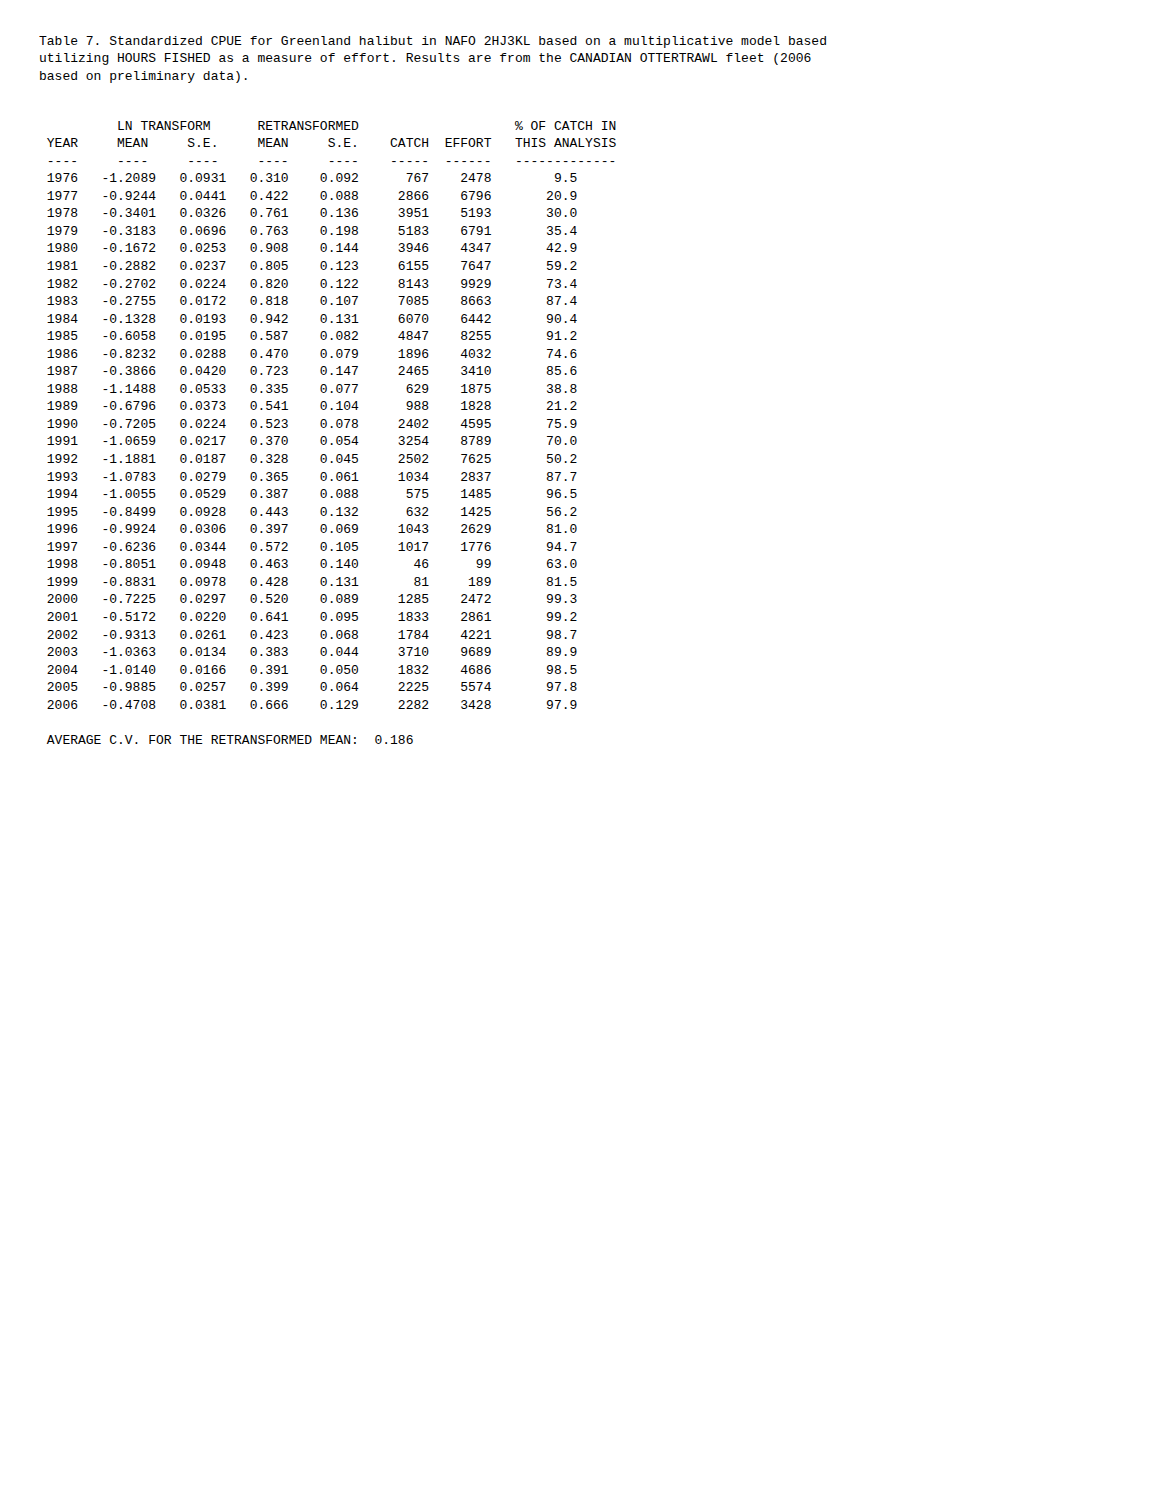Table 7. Standardized CPUE for Greenland halibut in NAFO 2HJ3KL based on a multiplicative model based utilizing HOURS FISHED as a measure of effort. Results are from the CANADIAN OTTERTRAWL fleet (2006 based on preliminary data).
          LN TRANSFORM      RETRANSFORMED                    % OF CATCH IN
 YEAR     MEAN     S.E.     MEAN     S.E.    CATCH  EFFORT   THIS ANALYSIS
 ----     ----     ----     ----     ----    -----  ------   -------------
 1976   -1.2089   0.0931   0.310    0.092      767    2478        9.5
 1977   -0.9244   0.0441   0.422    0.088     2866    6796       20.9
 1978   -0.3401   0.0326   0.761    0.136     3951    5193       30.0
 1979   -0.3183   0.0696   0.763    0.198     5183    6791       35.4
 1980   -0.1672   0.0253   0.908    0.144     3946    4347       42.9
 1981   -0.2882   0.0237   0.805    0.123     6155    7647       59.2
 1982   -0.2702   0.0224   0.820    0.122     8143    9929       73.4
 1983   -0.2755   0.0172   0.818    0.107     7085    8663       87.4
 1984   -0.1328   0.0193   0.942    0.131     6070    6442       90.4
 1985   -0.6058   0.0195   0.587    0.082     4847    8255       91.2
 1986   -0.8232   0.0288   0.470    0.079     1896    4032       74.6
 1987   -0.3866   0.0420   0.723    0.147     2465    3410       85.6
 1988   -1.1488   0.0533   0.335    0.077      629    1875       38.8
 1989   -0.6796   0.0373   0.541    0.104      988    1828       21.2
 1990   -0.7205   0.0224   0.523    0.078     2402    4595       75.9
 1991   -1.0659   0.0217   0.370    0.054     3254    8789       70.0
 1992   -1.1881   0.0187   0.328    0.045     2502    7625       50.2
 1993   -1.0783   0.0279   0.365    0.061     1034    2837       87.7
 1994   -1.0055   0.0529   0.387    0.088      575    1485       96.5
 1995   -0.8499   0.0928   0.443    0.132      632    1425       56.2
 1996   -0.9924   0.0306   0.397    0.069     1043    2629       81.0
 1997   -0.6236   0.0344   0.572    0.105     1017    1776       94.7
 1998   -0.8051   0.0948   0.463    0.140       46      99       63.0
 1999   -0.8831   0.0978   0.428    0.131       81     189       81.5
 2000   -0.7225   0.0297   0.520    0.089     1285    2472       99.3
 2001   -0.5172   0.0220   0.641    0.095     1833    2861       99.2
 2002   -0.9313   0.0261   0.423    0.068     1784    4221       98.7
 2003   -1.0363   0.0134   0.383    0.044     3710    9689       89.9
 2004   -1.0140   0.0166   0.391    0.050     1832    4686       98.5
 2005   -0.9885   0.0257   0.399    0.064     2225    5574       97.8
 2006   -0.4708   0.0381   0.666    0.129     2282    3428       97.9

 AVERAGE C.V. FOR THE RETRANSFORMED MEAN:  0.186